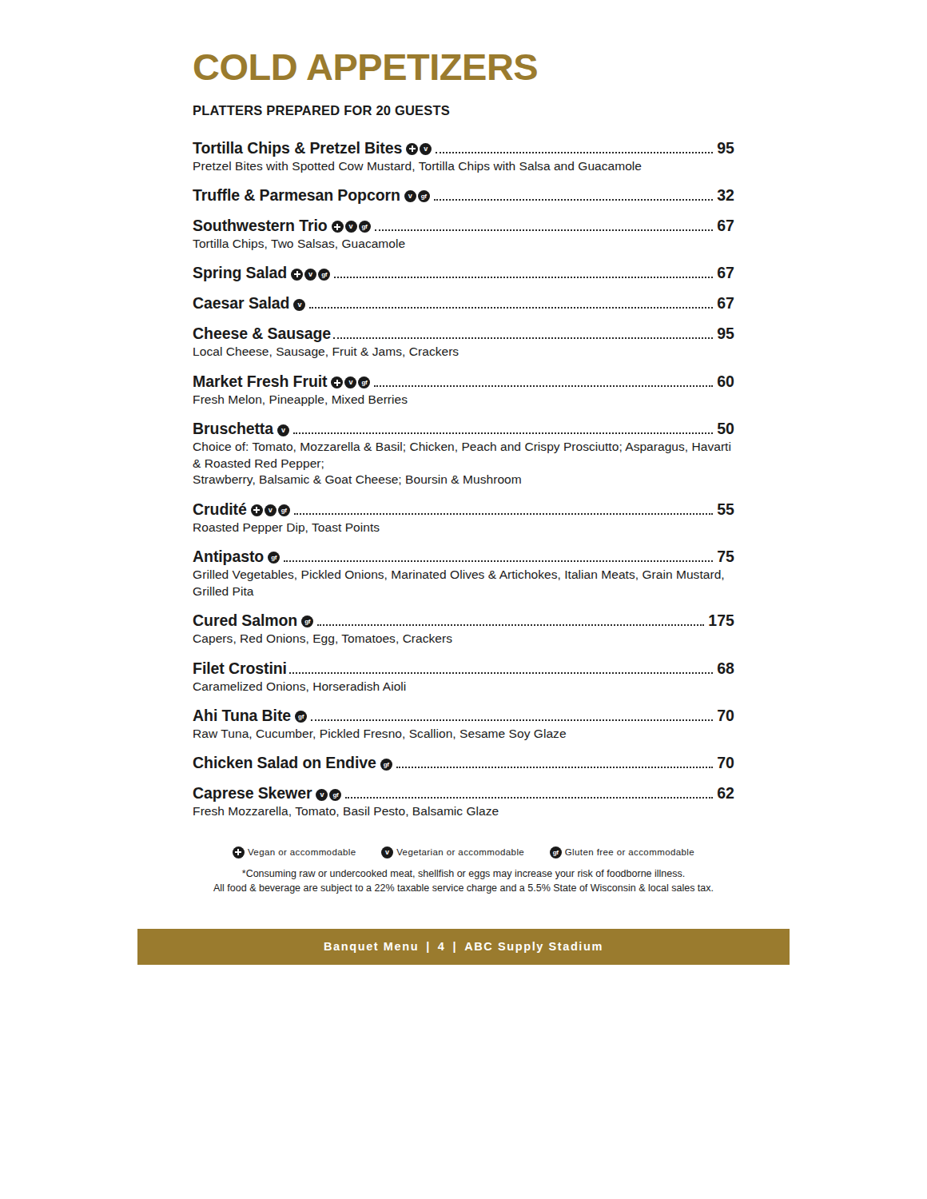Cold Appetizers
Platters prepared for 20 guests
Tortilla Chips & Pretzel Bites v 95
Pretzel Bites with Spotted Cow Mustard, Tortilla Chips with Salsa and Guacamole
Truffle & Parmesan Popcorn vgf 32
Southwestern Trio vgf 67
Tortilla Chips, Two Salsas, Guacamole
Spring Salad vgf 67
Caesar Salad v 67
Cheese & Sausage 95
Local Cheese, Sausage, Fruit & Jams, Crackers
Market Fresh Fruit vgf 60
Fresh Melon, Pineapple, Mixed Berries
Bruschetta v 50
Choice of: Tomato, Mozzarella & Basil; Chicken, Peach and Crispy Prosciutto; Asparagus, Havarti & Roasted Red Pepper;
Strawberry, Balsamic & Goat Cheese; Boursin & Mushroom
Crudité vgf 55
Roasted Pepper Dip, Toast Points
Antipasto gf 75
Grilled Vegetables, Pickled Onions, Marinated Olives & Artichokes, Italian Meats, Grain Mustard, Grilled Pita
Cured Salmon gf 175
Capers, Red Onions, Egg, Tomatoes, Crackers
Filet Crostini 68
Caramelized Onions, Horseradish Aioli
Ahi Tuna Bite gf 70
Raw Tuna, Cucumber, Pickled Fresno, Scallion, Sesame Soy Glaze
Chicken Salad on Endive gf 70
Caprese Skewer vgf 62
Fresh Mozzarella, Tomato, Basil Pesto, Balsamic Glaze
Vegan or accommodable v Vegetarian or accommodable gf Gluten free or accommodable
*Consuming raw or undercooked meat, shellfish or eggs may increase your risk of foodborne illness.
All food & beverage are subject to a 22% taxable service charge and a 5.5% State of Wisconsin & local sales tax.
Banquet Menu | 4 | ABC Supply Stadium